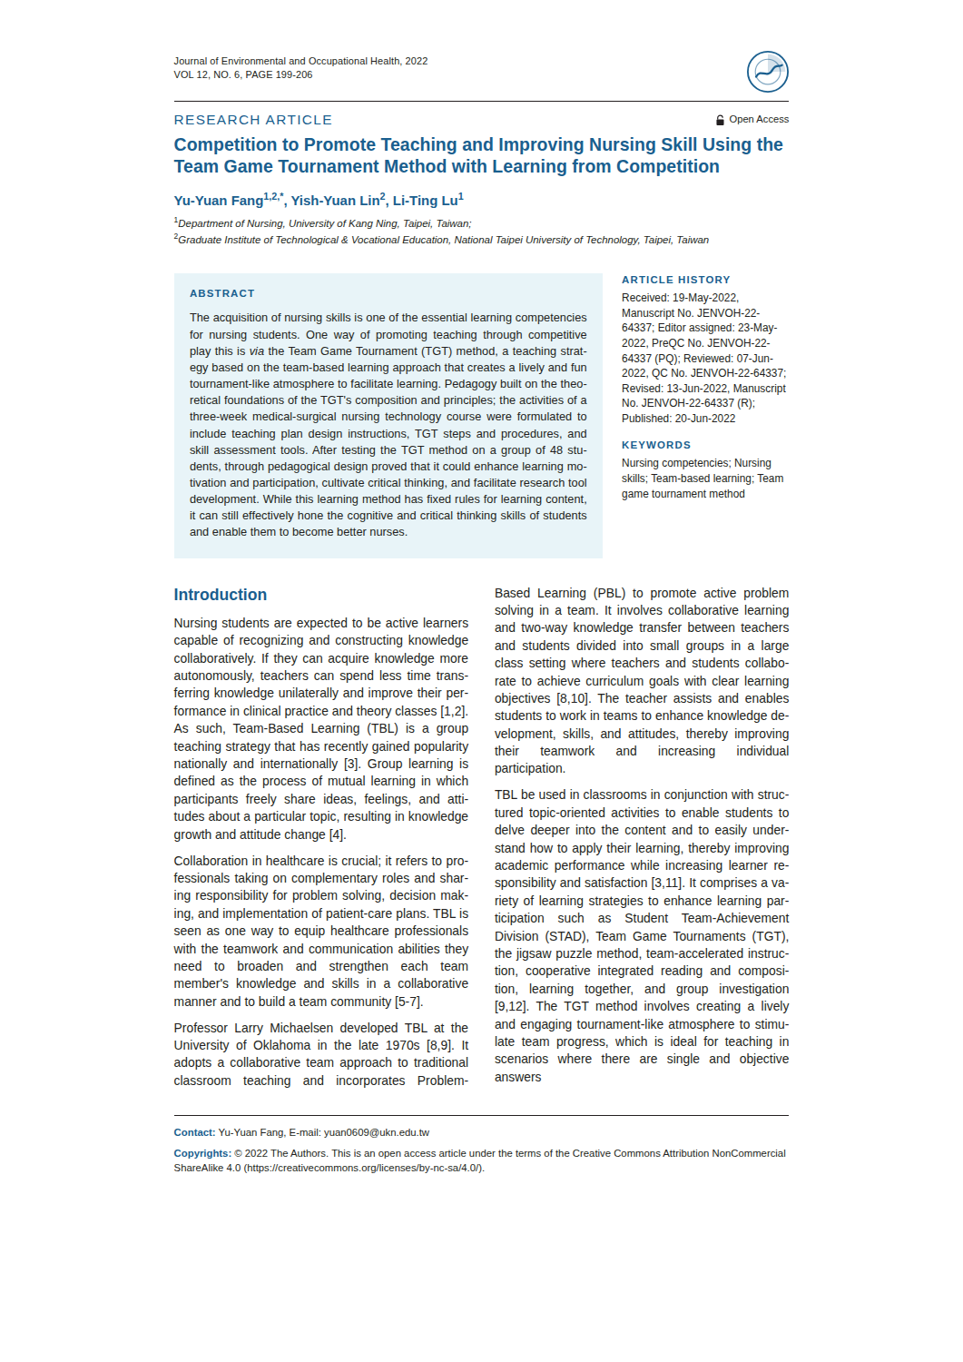Journal of Environmental and Occupational Health, 2022
VOL 12, NO. 6, PAGE 199-206
RESEARCH ARTICLE
Open Access
Competition to Promote Teaching and Improving Nursing Skill Using the Team Game Tournament Method with Learning from Competition
Yu-Yuan Fang1,2,*, Yish-Yuan Lin2, Li-Ting Lu1
1Department of Nursing, University of Kang Ning, Taipei, Taiwan;
2Graduate Institute of Technological & Vocational Education, National Taipei University of Technology, Taipei, Taiwan
ABSTRACT
The acquisition of nursing skills is one of the essential learning competencies for nursing students. One way of promoting teaching through competitive play this is via the Team Game Tournament (TGT) method, a teaching strategy based on the team-based learning approach that creates a lively and fun tournament-like atmosphere to facilitate learning. Pedagogy built on the theoretical foundations of the TGT's composition and principles; the activities of a three-week medical-surgical nursing technology course were formulated to include teaching plan design instructions, TGT steps and procedures, and skill assessment tools. After testing the TGT method on a group of 48 students, through pedagogical design proved that it could enhance learning motivation and participation, cultivate critical thinking, and facilitate research tool development. While this learning method has fixed rules for learning content, it can still effectively hone the cognitive and critical thinking skills of students and enable them to become better nurses.
ARTICLE HISTORY
Received: 19-May-2022, Manuscript No. JENVOH-22-64337; Editor assigned: 23-May-2022, PreQC No. JENVOH-22-64337 (PQ); Reviewed: 07-Jun-2022, QC No. JENVOH-22-64337; Revised: 13-Jun-2022, Manuscript No. JENVOH-22-64337 (R); Published: 20-Jun-2022
KEYWORDS
Nursing competencies; Nursing skills; Team-based learning; Team game tournament method
Introduction
Nursing students are expected to be active learners capable of recognizing and constructing knowledge collaboratively. If they can acquire knowledge more autonomously, teachers can spend less time transferring knowledge unilaterally and improve their performance in clinical practice and theory classes [1,2]. As such, Team-Based Learning (TBL) is a group teaching strategy that has recently gained popularity nationally and internationally [3]. Group learning is defined as the process of mutual learning in which participants freely share ideas, feelings, and attitudes about a particular topic, resulting in knowledge growth and attitude change [4].
Collaboration in healthcare is crucial; it refers to professionals taking on complementary roles and sharing responsibility for problem solving, decision making, and implementation of patient-care plans. TBL is seen as one way to equip healthcare professionals with the teamwork and communication abilities they need to broaden and strengthen each team member's knowledge and skills in a collaborative manner and to build a team community [5-7].
Professor Larry Michaelsen developed TBL at the University of Oklahoma in the late 1970s [8,9]. It adopts a collaborative team approach to traditional classroom teaching and incorporates Problem-Based Learning (PBL) to promote active problem solving in a team. It involves collaborative learning and two-way knowledge transfer between teachers and students divided into small groups in a large class setting where teachers and students collaborate to achieve curriculum goals with clear learning objectives [8,10]. The teacher assists and enables students to work in teams to enhance knowledge development, skills, and attitudes, thereby improving their teamwork and increasing individual participation.
TBL be used in classrooms in conjunction with structured topic-oriented activities to enable students to delve deeper into the content and to easily understand how to apply their learning, thereby improving academic performance while increasing learner responsibility and satisfaction [3,11]. It comprises a variety of learning strategies to enhance learning participation such as Student Team-Achievement Division (STAD), Team Game Tournaments (TGT), the jigsaw puzzle method, team-accelerated instruction, cooperative integrated reading and composition, learning together, and group investigation [9,12]. The TGT method involves creating a lively and engaging tournament-like atmosphere to stimulate team progress, which is ideal for teaching in scenarios where there are single and objective answers
Contact: Yu-Yuan Fang, E-mail: yuan0609@ukn.edu.tw
Copyrights: © 2022 The Authors. This is an open access article under the terms of the Creative Commons Attribution NonCommercial ShareAlike 4.0 (https://creativecommons.org/licenses/by-nc-sa/4.0/).